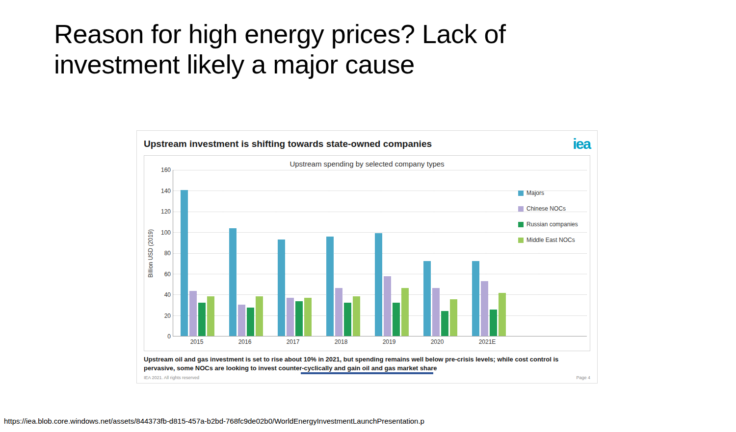Reason for high energy prices? Lack of investment likely a major cause
Upstream investment is shifting towards state-owned companies
iea
Upstream spending by selected company types
Billion USD (2019)
160 140 120 100 80 60 40 20 0
Majors
Chinese NOCs
Russian companies
Middle East NOCs
2015201620172018201920202021E
Upstream oil and gas investment is set to rise about 10% in 2021, but spending remains well below pre-crisis levels; while cost control is pervasive, some NOCs are looking to invest counter-cyclically and gain oil and gas market share
IEA 2021. All rights reserved Page 4
https://iea.blob.core.windows.net/assets/844373fb-d815-457a-b2bd-768fc9de02b0/WorldEnergyInvestmentLaunchPresentation.p